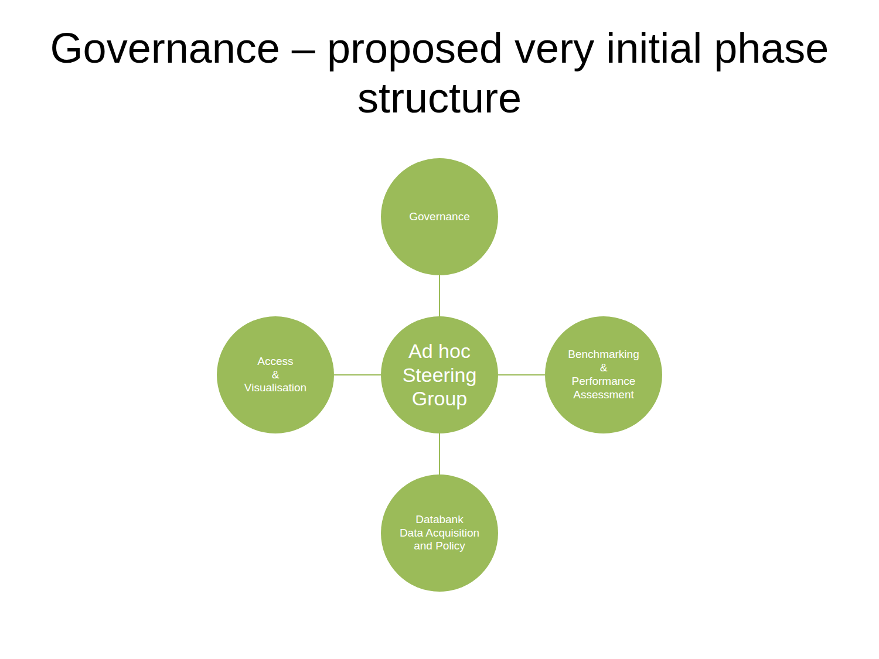Governance – proposed very initial phase structure
Governance
Access
&
Visualisation
Ad hoc Steering Group
Benchmarking
&
Performance Assessment
Databank
Data Acquisition
and Policy